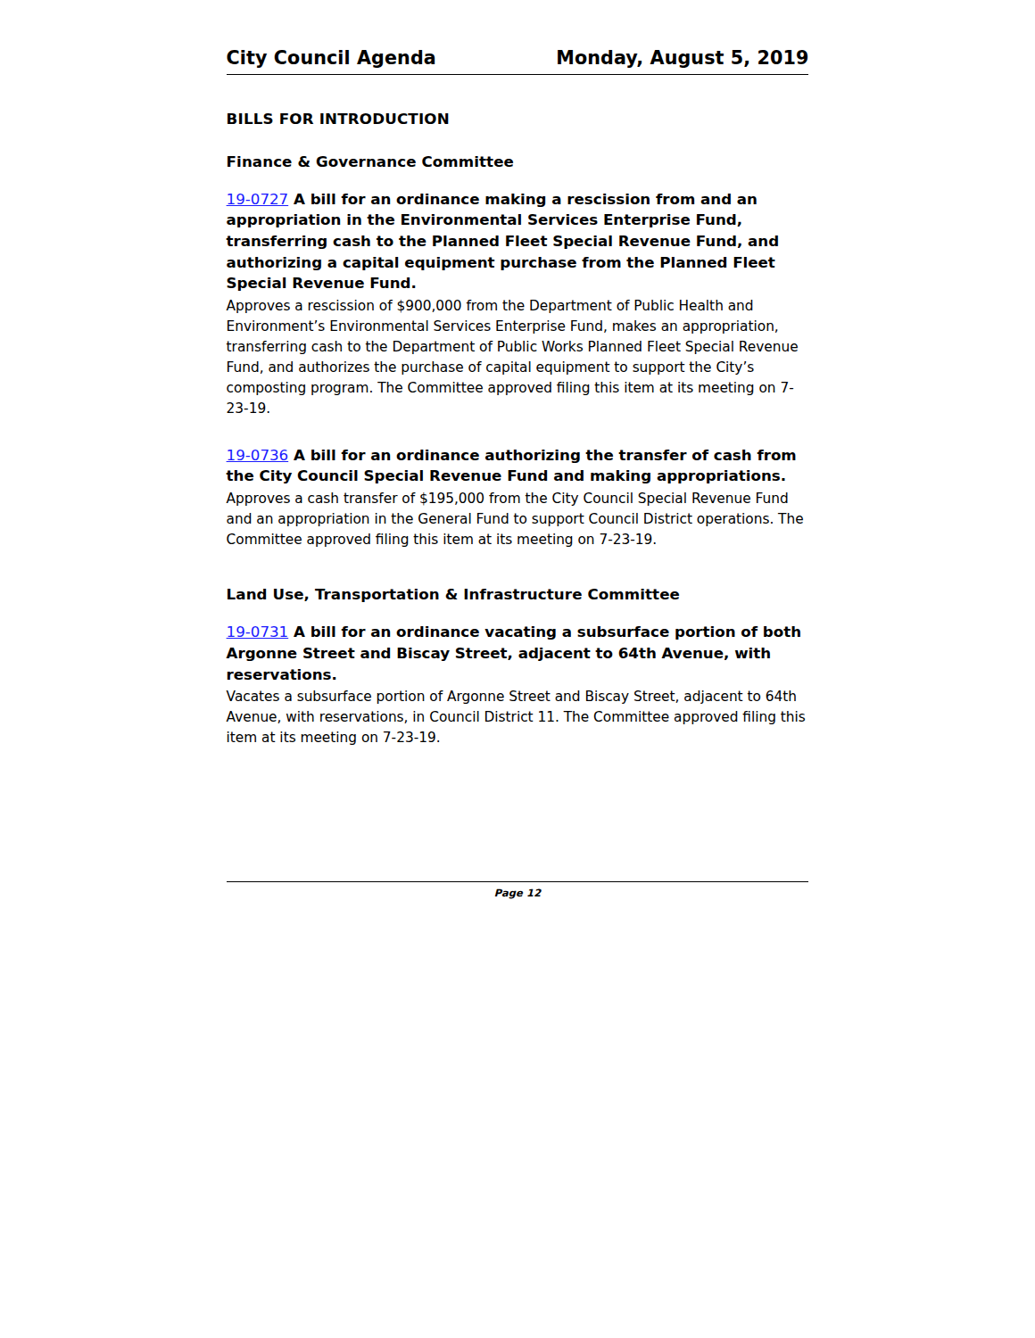City Council Agenda
Monday, August 5, 2019
BILLS FOR INTRODUCTION
Finance & Governance Committee
19-0727 A bill for an ordinance making a rescission from and an appropriation in the Environmental Services Enterprise Fund, transferring cash to the Planned Fleet Special Revenue Fund, and authorizing a capital equipment purchase from the Planned Fleet Special Revenue Fund.
Approves a rescission of $900,000 from the Department of Public Health and Environment’s Environmental Services Enterprise Fund, makes an appropriation, transferring cash to the Department of Public Works Planned Fleet Special Revenue Fund, and authorizes the purchase of capital equipment to support the City’s composting program. The Committee approved filing this item at its meeting on 7-23-19.
19-0736 A bill for an ordinance authorizing the transfer of cash from the City Council Special Revenue Fund and making appropriations.
Approves a cash transfer of $195,000 from the City Council Special Revenue Fund and an appropriation in the General Fund to support Council District operations. The Committee approved filing this item at its meeting on 7-23-19.
Land Use, Transportation & Infrastructure Committee
19-0731 A bill for an ordinance vacating a subsurface portion of both Argonne Street and Biscay Street, adjacent to 64th Avenue, with reservations.
Vacates a subsurface portion of Argonne Street and Biscay Street, adjacent to 64th Avenue, with reservations, in Council District 11. The Committee approved filing this item at its meeting on 7-23-19.
Page 12